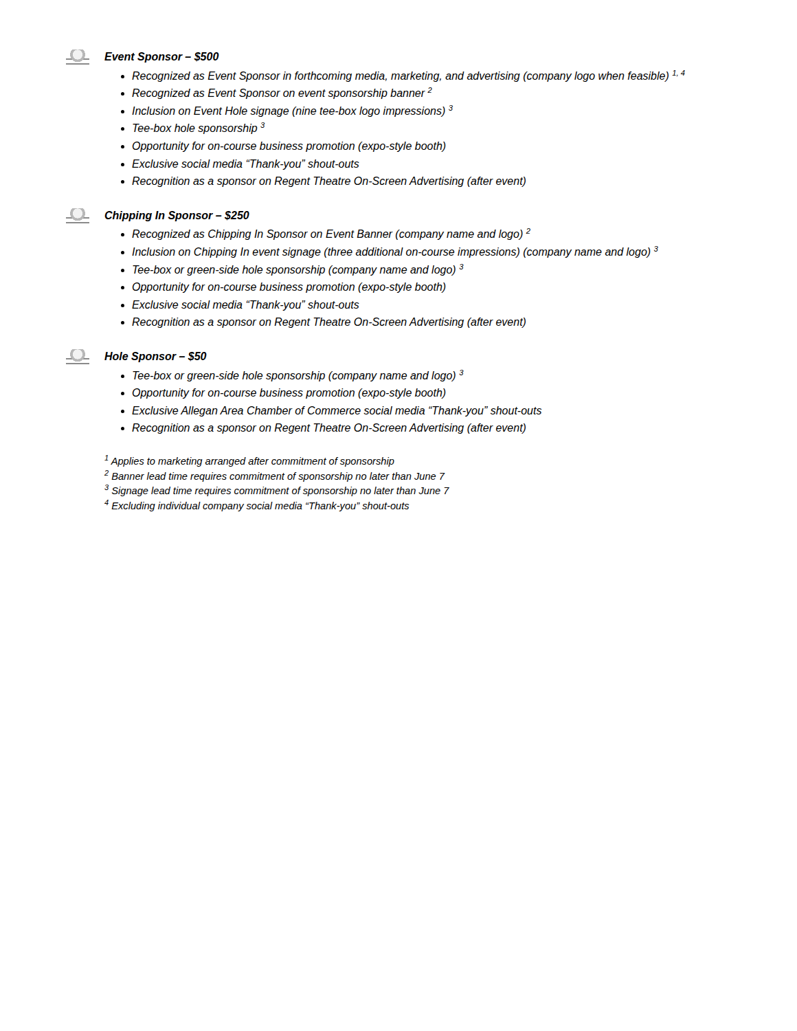Event Sponsor – $500
Recognized as Event Sponsor in forthcoming media, marketing, and advertising (company logo when feasible) 1, 4
Recognized as Event Sponsor on event sponsorship banner 2
Inclusion on Event Hole signage (nine tee-box logo impressions) 3
Tee-box hole sponsorship 3
Opportunity for on-course business promotion (expo-style booth)
Exclusive social media “Thank-you” shout-outs
Recognition as a sponsor on Regent Theatre On-Screen Advertising (after event)
Chipping In Sponsor – $250
Recognized as Chipping In Sponsor on Event Banner (company name and logo) 2
Inclusion on Chipping In event signage (three additional on-course impressions) (company name and logo) 3
Tee-box or green-side hole sponsorship (company name and logo) 3
Opportunity for on-course business promotion (expo-style booth)
Exclusive social media “Thank-you” shout-outs
Recognition as a sponsor on Regent Theatre On-Screen Advertising (after event)
Hole Sponsor – $50
Tee-box or green-side hole sponsorship (company name and logo) 3
Opportunity for on-course business promotion (expo-style booth)
Exclusive Allegan Area Chamber of Commerce social media “Thank-you” shout-outs
Recognition as a sponsor on Regent Theatre On-Screen Advertising (after event)
1 Applies to marketing arranged after commitment of sponsorship
2 Banner lead time requires commitment of sponsorship no later than June 7
3 Signage lead time requires commitment of sponsorship no later than June 7
4 Excluding individual company social media “Thank-you” shout-outs